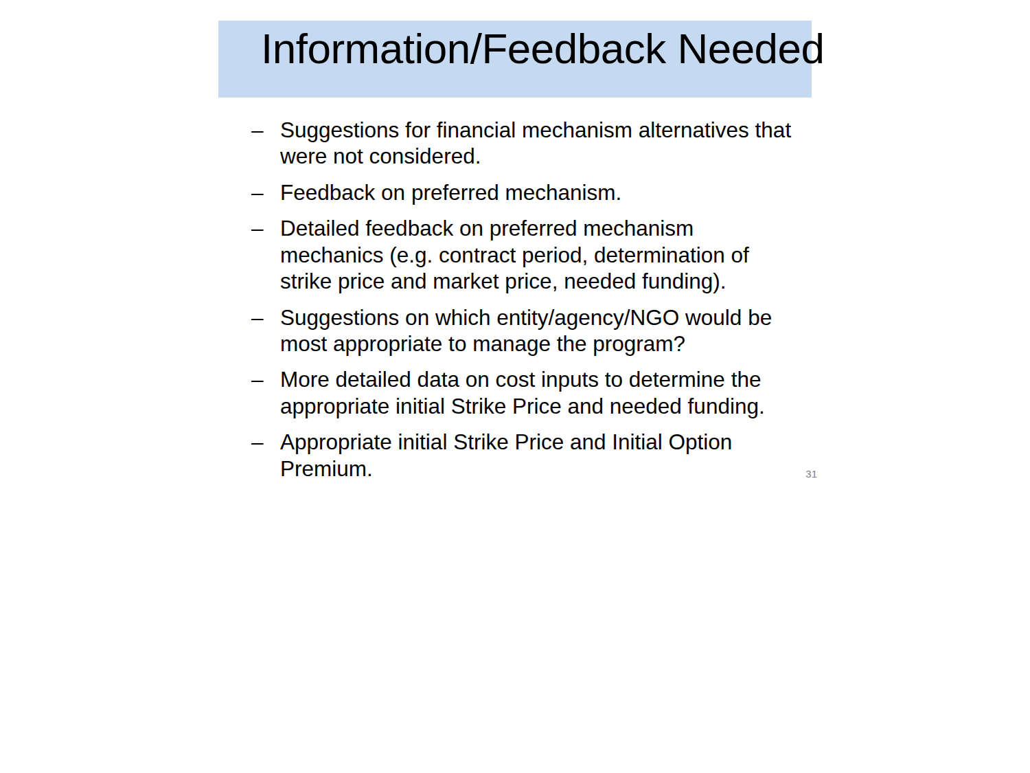Information/Feedback Needed
Suggestions for financial mechanism alternatives that were not considered.
Feedback on preferred mechanism.
Detailed feedback on preferred mechanism mechanics (e.g. contract period, determination of strike price and market price, needed funding).
Suggestions on which entity/agency/NGO would be most appropriate to manage the program?
More detailed data on cost inputs to determine the appropriate initial Strike Price and needed funding.
Appropriate initial Strike Price and Initial Option Premium.
31